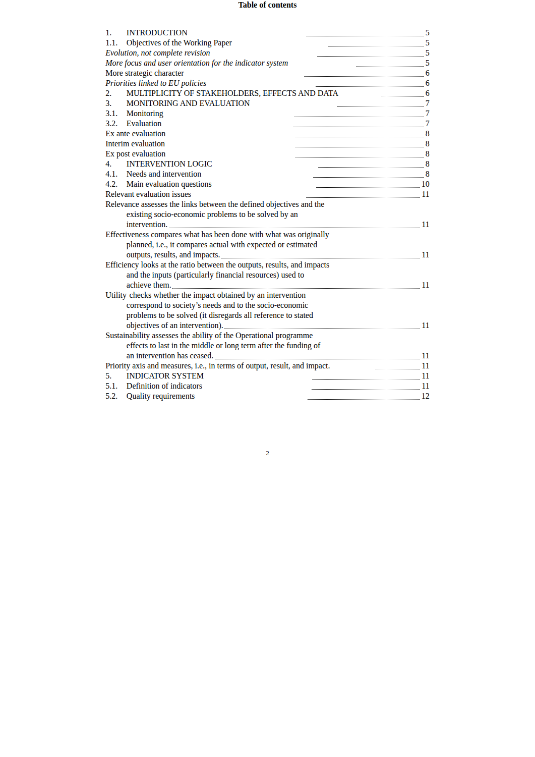Table of contents
1. INTRODUCTION 5
1.1. Objectives of the Working Paper 5
Evolution, not complete revision 5
More focus and user orientation for the indicator system 5
More strategic character 6
Priorities linked to EU policies 6
2. MULTIPLICITY OF STAKEHOLDERS, EFFECTS AND DATA 6
3. MONITORING AND EVALUATION 7
3.1. Monitoring 7
3.2. Evaluation 7
Ex ante evaluation 8
Interim evaluation 8
Ex post evaluation 8
4. INTERVENTION LOGIC 8
4.1. Needs and intervention 8
4.2. Main evaluation questions 10
Relevant evaluation issues 11
Relevance assesses the links between the defined objectives and the
existing socio-economic problems to be solved by an
intervention. 11
Effectiveness compares what has been done with what was originally
planned, i.e., it compares actual with expected or estimated
outputs, results, and impacts. 11
Efficiency looks at the ratio between the outputs, results, and impacts
and the inputs (particularly financial resources) used to
achieve them. 11
Utility checks whether the impact obtained by an intervention
correspond to society’s needs and to the socio-economic
problems to be solved (it disregards all reference to stated
objectives of an intervention). 11
Sustainability assesses the ability of the Operational programme
effects to last in the middle or long term after the funding of
an intervention has ceased. 11
Priority axis and measures, i.e., in terms of output, result, and impact. 11
5. INDICATOR SYSTEM 11
5.1. Definition of indicators 11
5.2. Quality requirements 12
2